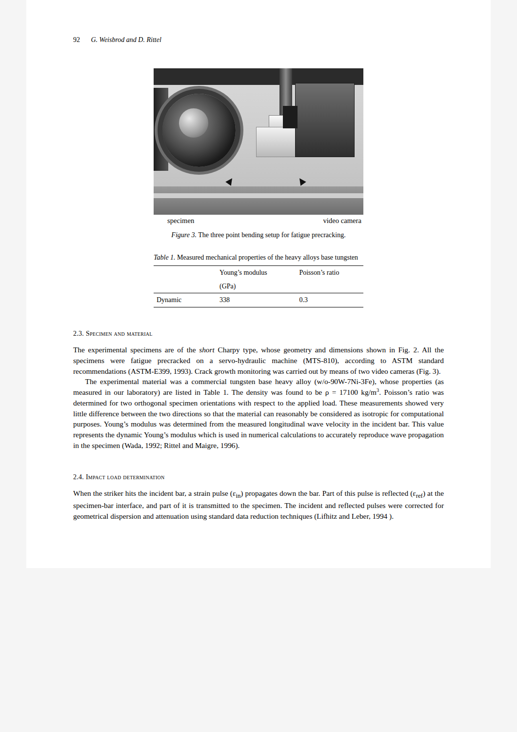92 G. Weisbrod and D. Rittel
specimen video camera
Figure 3. The three point bending setup for fatigue precracking.
Table 1. Measured mechanical properties of the heavy alloys base tungsten
| | Young’s modulus | Poisson’s ratio |
| --- | --- | --- |
| | (GPa) | |
| Dynamic | 338 | 0.3 |
2.3. Specimen and material
The experimental specimens are of the short Charpy type, whose geometry and dimensions shown in Fig. 2. All the specimens were fatigue precracked on a servo-hydraulic machine (MTS-810), according to ASTM standard recommendations (ASTM-E399, 1993). Crack growth monitoring was carried out by means of two video cameras (Fig. 3).
The experimental material was a commercial tungsten base heavy alloy (w/o-90W-7Ni-3Fe), whose properties (as measured in our laboratory) are listed in Table 1. The density was found to be ρ = 17100 kg/m3. Poisson’s ratio was determined for two orthogonal specimen orientations with respect to the applied load. These measurements showed very little difference between the two directions so that the material can reasonably be considered as isotropic for computational purposes. Young’s modulus was determined from the measured longitudinal wave velocity in the incident bar. This value represents the dynamic Young’s modulus which is used in numerical calculations to accurately reproduce wave propagation in the specimen (Wada, 1992; Rittel and Maigre, 1996).
2.4. Impact load determination
When the striker hits the incident bar, a strain pulse (εin) propagates down the bar. Part of this pulse is reflected (εref) at the specimen-bar interface, and part of it is transmitted to the specimen. The incident and reflected pulses were corrected for geometrical dispersion and attenuation using standard data reduction techniques (Lifhitz and Leber, 1994 ).